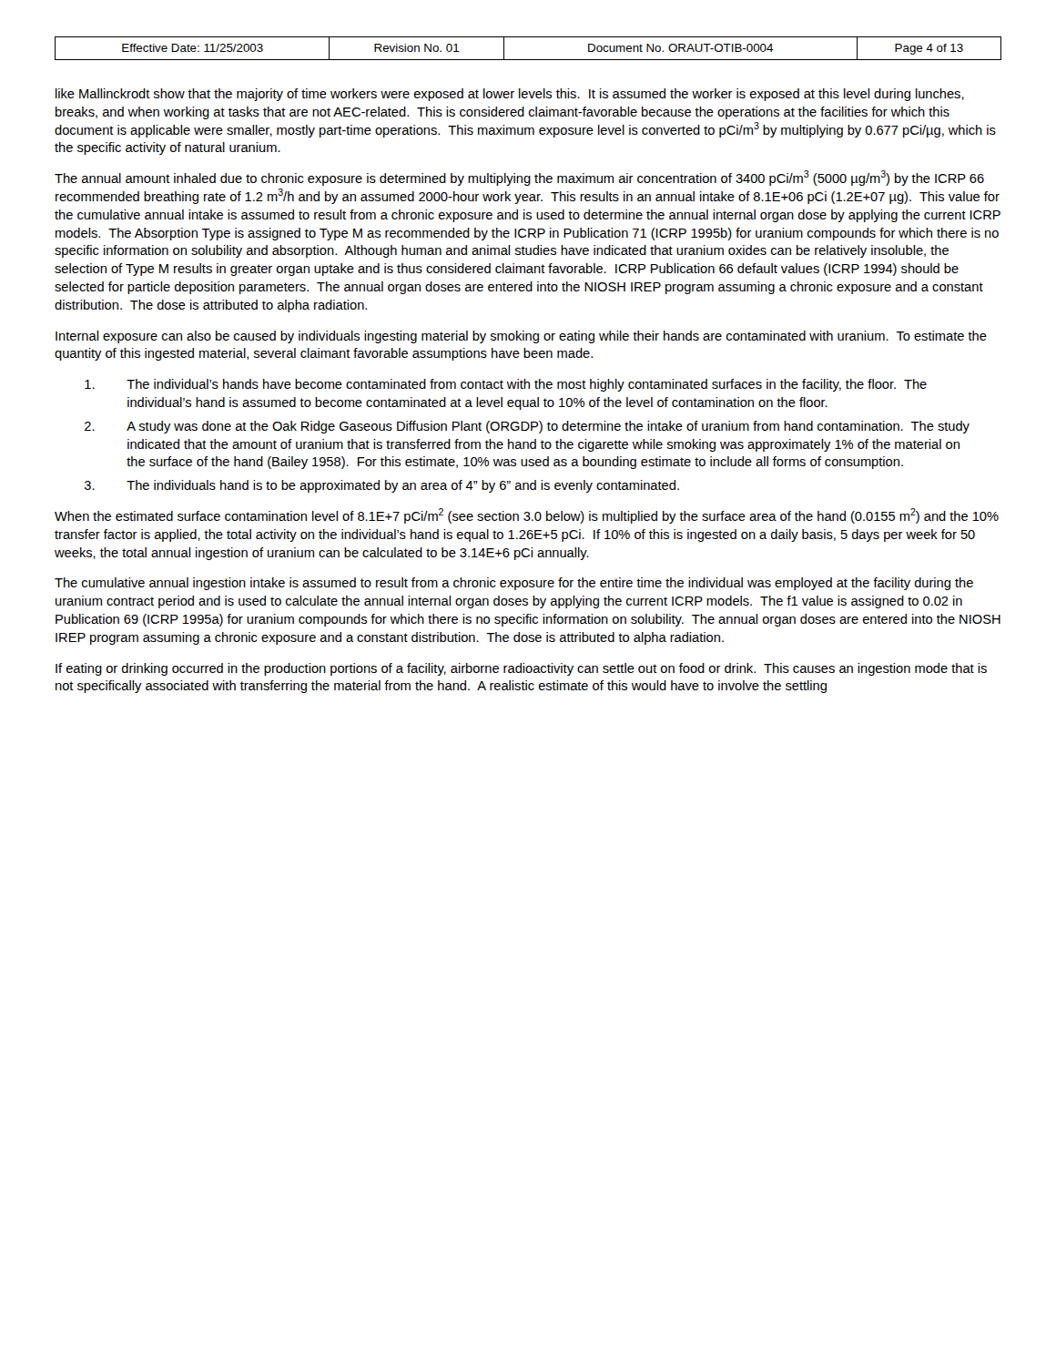| Effective Date: 11/25/2003 | Revision No. 01 | Document No. ORAUT-OTIB-0004 | Page 4 of 13 |
like Mallinckrodt show that the majority of time workers were exposed at lower levels this. It is assumed the worker is exposed at this level during lunches, breaks, and when working at tasks that are not AEC-related. This is considered claimant-favorable because the operations at the facilities for which this document is applicable were smaller, mostly part-time operations. This maximum exposure level is converted to pCi/m3 by multiplying by 0.677 pCi/µg, which is the specific activity of natural uranium.
The annual amount inhaled due to chronic exposure is determined by multiplying the maximum air concentration of 3400 pCi/m3 (5000 µg/m3) by the ICRP 66 recommended breathing rate of 1.2 m3/h and by an assumed 2000-hour work year. This results in an annual intake of 8.1E+06 pCi (1.2E+07 µg). This value for the cumulative annual intake is assumed to result from a chronic exposure and is used to determine the annual internal organ dose by applying the current ICRP models. The Absorption Type is assigned to Type M as recommended by the ICRP in Publication 71 (ICRP 1995b) for uranium compounds for which there is no specific information on solubility and absorption. Although human and animal studies have indicated that uranium oxides can be relatively insoluble, the selection of Type M results in greater organ uptake and is thus considered claimant favorable. ICRP Publication 66 default values (ICRP 1994) should be selected for particle deposition parameters. The annual organ doses are entered into the NIOSH IREP program assuming a chronic exposure and a constant distribution. The dose is attributed to alpha radiation.
Internal exposure can also be caused by individuals ingesting material by smoking or eating while their hands are contaminated with uranium. To estimate the quantity of this ingested material, several claimant favorable assumptions have been made.
1. The individual’s hands have become contaminated from contact with the most highly contaminated surfaces in the facility, the floor. The individual’s hand is assumed to become contaminated at a level equal to 10% of the level of contamination on the floor.
2. A study was done at the Oak Ridge Gaseous Diffusion Plant (ORGDP) to determine the intake of uranium from hand contamination. The study indicated that the amount of uranium that is transferred from the hand to the cigarette while smoking was approximately 1% of the material on the surface of the hand (Bailey 1958). For this estimate, 10% was used as a bounding estimate to include all forms of consumption.
3. The individuals hand is to be approximated by an area of 4” by 6” and is evenly contaminated.
When the estimated surface contamination level of 8.1E+7 pCi/m2 (see section 3.0 below) is multiplied by the surface area of the hand (0.0155 m2) and the 10% transfer factor is applied, the total activity on the individual’s hand is equal to 1.26E+5 pCi. If 10% of this is ingested on a daily basis, 5 days per week for 50 weeks, the total annual ingestion of uranium can be calculated to be 3.14E+6 pCi annually.
The cumulative annual ingestion intake is assumed to result from a chronic exposure for the entire time the individual was employed at the facility during the uranium contract period and is used to calculate the annual internal organ doses by applying the current ICRP models. The f1 value is assigned to 0.02 in Publication 69 (ICRP 1995a) for uranium compounds for which there is no specific information on solubility. The annual organ doses are entered into the NIOSH IREP program assuming a chronic exposure and a constant distribution. The dose is attributed to alpha radiation.
If eating or drinking occurred in the production portions of a facility, airborne radioactivity can settle out on food or drink. This causes an ingestion mode that is not specifically associated with transferring the material from the hand. A realistic estimate of this would have to involve the settling